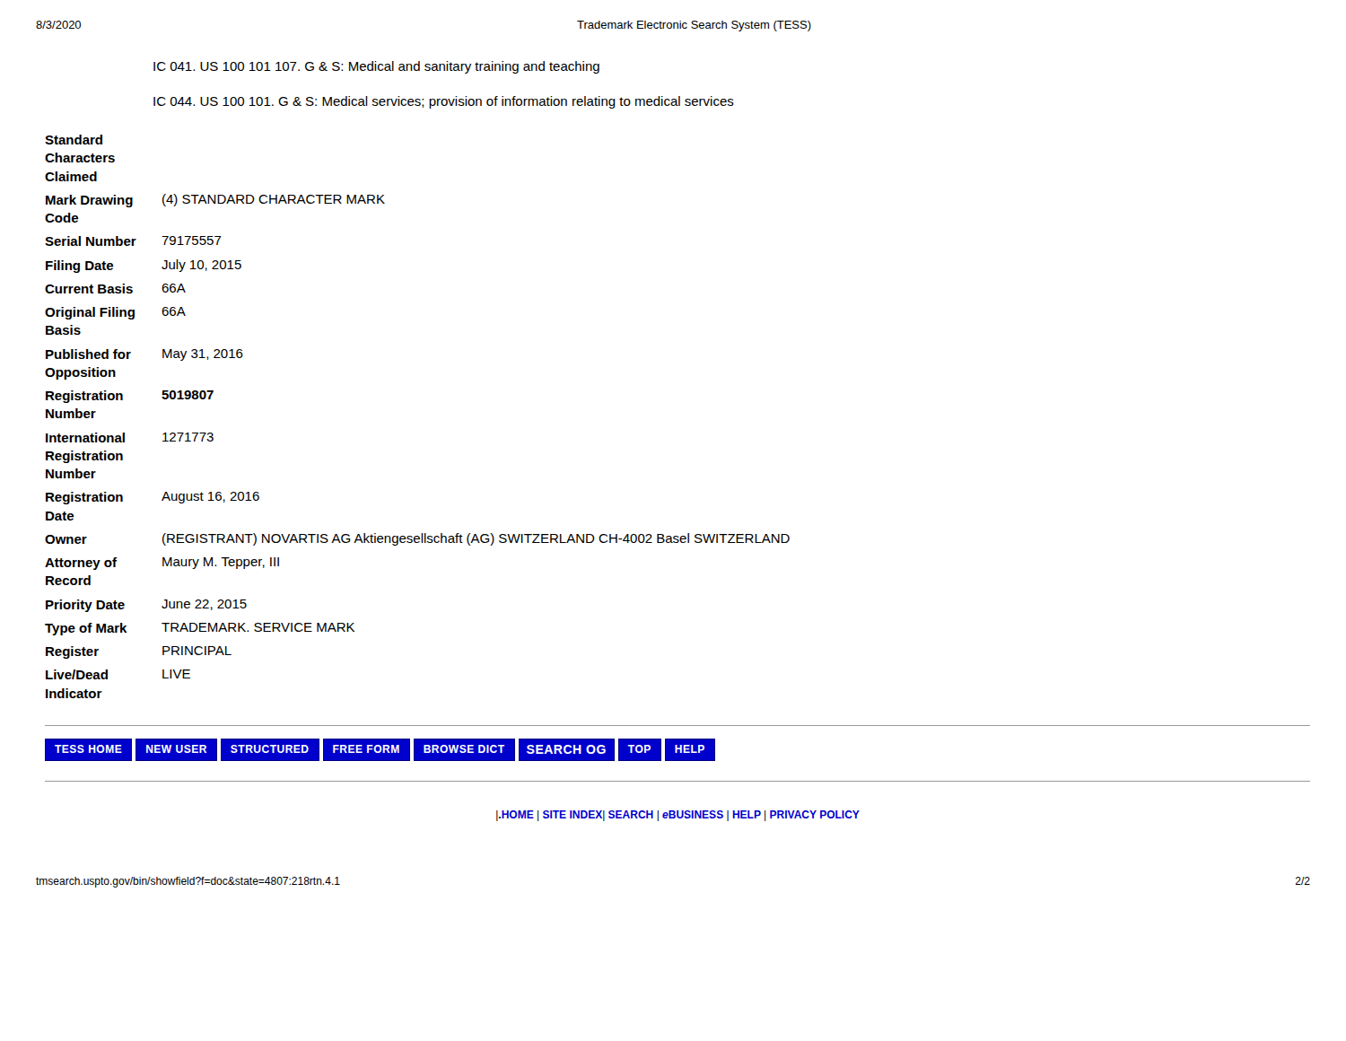8/3/2020
Trademark Electronic Search System (TESS)
IC 041. US 100 101 107. G & S: Medical and sanitary training and teaching
IC 044. US 100 101. G & S: Medical services; provision of information relating to medical services
| Standard Characters Claimed | |
| Mark Drawing Code | (4) STANDARD CHARACTER MARK |
| Serial Number | 79175557 |
| Filing Date | July 10, 2015 |
| Current Basis | 66A |
| Original Filing Basis | 66A |
| Published for Opposition | May 31, 2016 |
| Registration Number | 5019807 |
| International Registration Number | 1271773 |
| Registration Date | August 16, 2016 |
| Owner | (REGISTRANT) NOVARTIS AG Aktiengesellschaft (AG) SWITZERLAND CH-4002 Basel SWITZERLAND |
| Attorney of Record | Maury M. Tepper, III |
| Priority Date | June 22, 2015 |
| Type of Mark | TRADEMARK. SERVICE MARK |
| Register | PRINCIPAL |
| Live/Dead Indicator | LIVE |
TESS HOME NEW USER STRUCTURED FREE FORM BROWSE DICT SEARCH OG TOP HELP
|.HOME | SITE INDEX| SEARCH | e BUSINESS | HELP | PRIVACY POLICY
tmsearch.uspto.gov/bin/showfield?f=doc&state=4807:218rtn.4.1
2/2